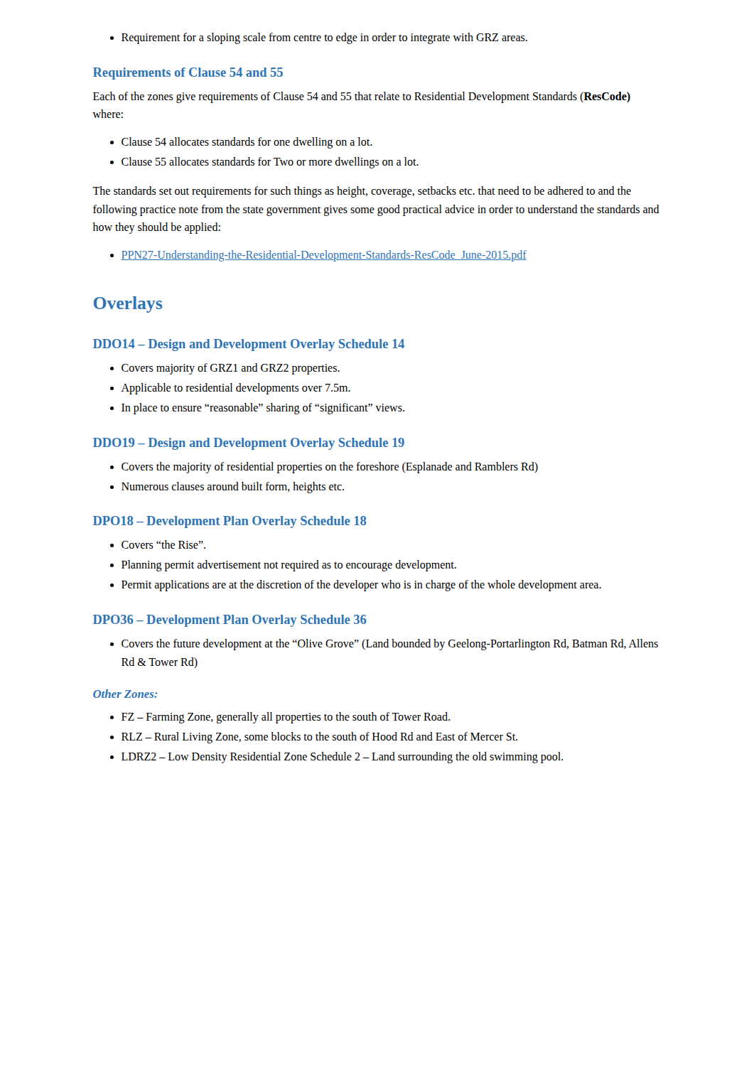Requirement for a sloping scale from centre to edge in order to integrate with GRZ areas.
Requirements of Clause 54 and 55
Each of the zones give requirements of Clause 54 and 55 that relate to Residential Development Standards (ResCode) where:
Clause 54 allocates standards for one dwelling on a lot.
Clause 55 allocates standards for Two or more dwellings on a lot.
The standards set out requirements for such things as height, coverage, setbacks etc. that need to be adhered to and the following practice note from the state government gives some good practical advice in order to understand the standards and how they should be applied:
PPN27-Understanding-the-Residential-Development-Standards-ResCode_June-2015.pdf
Overlays
DDO14 – Design and Development Overlay Schedule 14
Covers majority of GRZ1 and GRZ2 properties.
Applicable to residential developments over 7.5m.
In place to ensure “reasonable” sharing of “significant” views.
DDO19 – Design and Development Overlay Schedule 19
Covers the majority of residential properties on the foreshore (Esplanade and Ramblers Rd)
Numerous clauses around built form, heights etc.
DPO18 – Development Plan Overlay Schedule 18
Covers “the Rise”.
Planning permit advertisement not required as to encourage development.
Permit applications are at the discretion of the developer who is in charge of the whole development area.
DPO36 – Development Plan Overlay Schedule 36
Covers the future development at the “Olive Grove” (Land bounded by Geelong-Portarlington Rd, Batman Rd, Allens Rd & Tower Rd)
Other Zones:
FZ – Farming Zone, generally all properties to the south of Tower Road.
RLZ – Rural Living Zone, some blocks to the south of Hood Rd and East of Mercer St.
LDRZ2 – Low Density Residential Zone Schedule 2 – Land surrounding the old swimming pool.